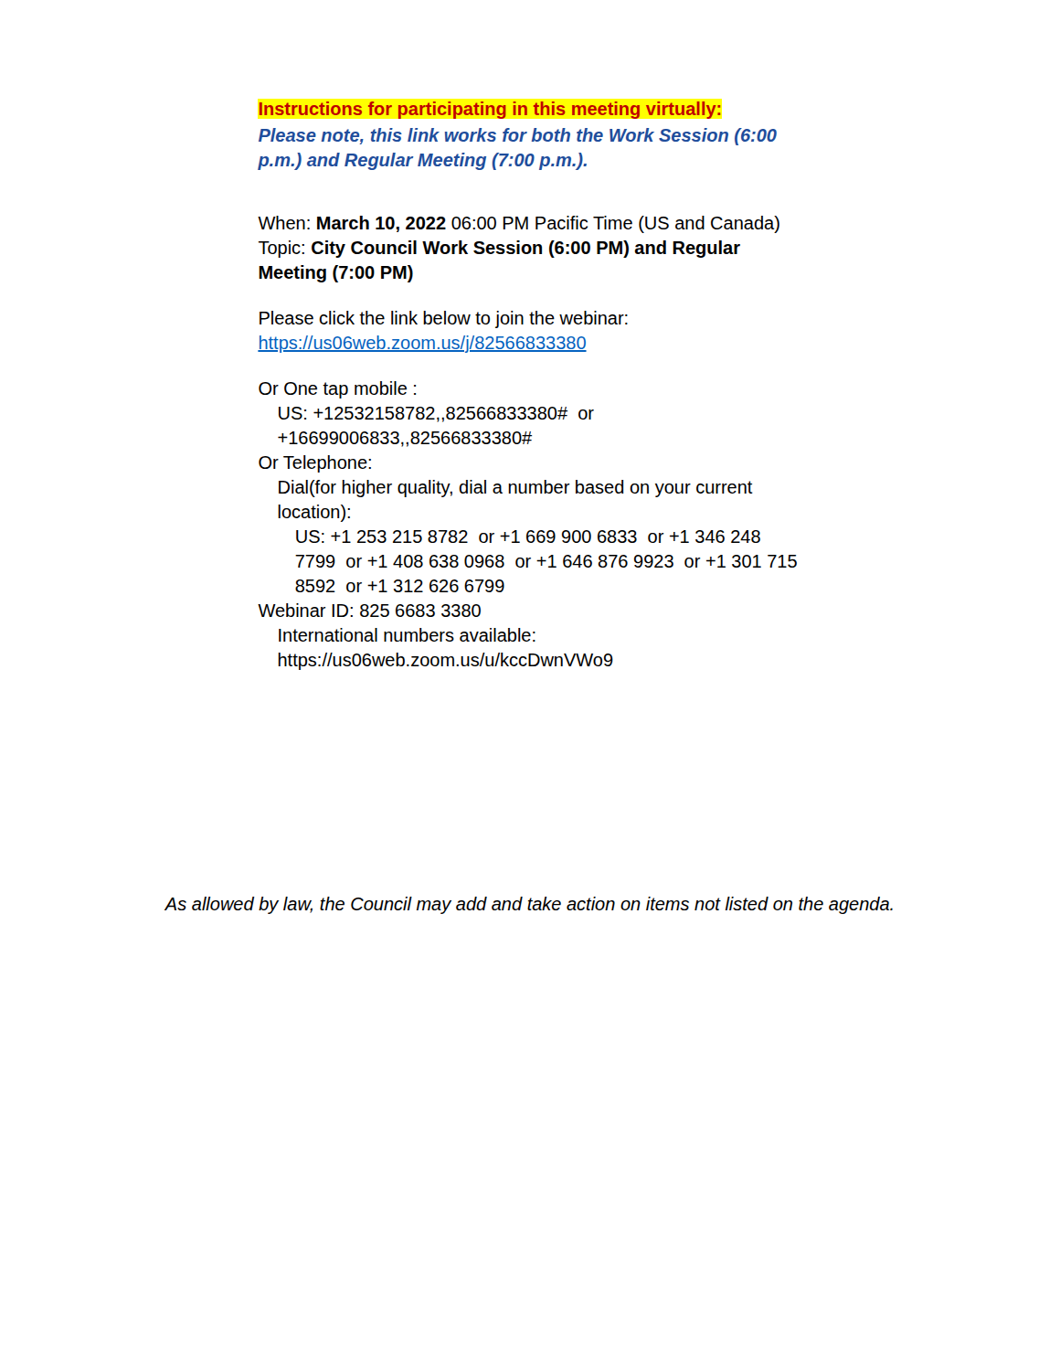Instructions for participating in this meeting virtually:
Please note, this link works for both the Work Session (6:00 p.m.) and Regular Meeting (7:00 p.m.).
When: March 10, 2022 06:00 PM Pacific Time (US and Canada)
Topic: City Council Work Session (6:00 PM) and Regular Meeting (7:00 PM)
Please click the link below to join the webinar:
https://us06web.zoom.us/j/82566833380
Or One tap mobile :
US: +12532158782,,82566833380# or +16699006833,,82566833380#
Or Telephone:
Dial(for higher quality, dial a number based on your current location):
US: +1 253 215 8782 or +1 669 900 6833 or +1 346 248 7799 or +1 408 638 0968 or +1 646 876 9923 or +1 301 715 8592 or +1 312 626 6799
Webinar ID: 825 6683 3380
International numbers available: https://us06web.zoom.us/u/kccDwnVWo9
As allowed by law, the Council may add and take action on items not listed on the agenda.